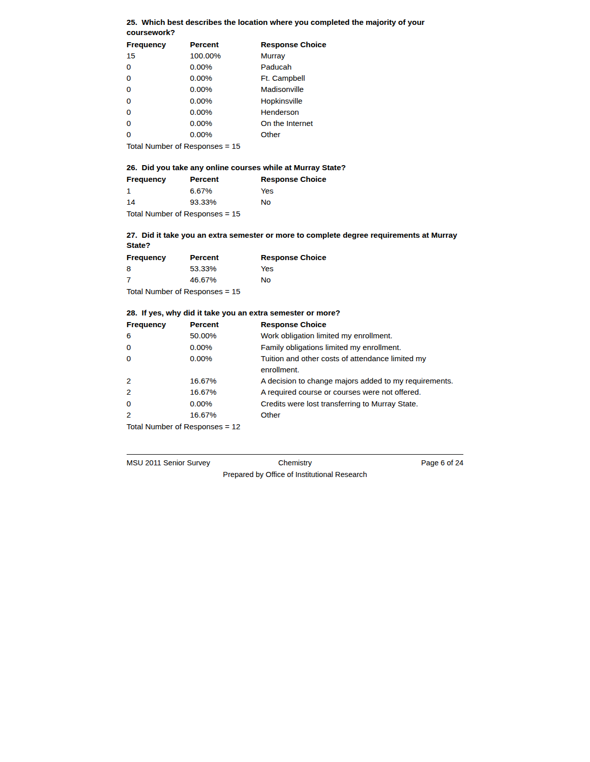25. Which best describes the location where you completed the majority of your coursework?
| Frequency | Percent | Response Choice |
| --- | --- | --- |
| 15 | 100.00% | Murray |
| 0 | 0.00% | Paducah |
| 0 | 0.00% | Ft. Campbell |
| 0 | 0.00% | Madisonville |
| 0 | 0.00% | Hopkinsville |
| 0 | 0.00% | Henderson |
| 0 | 0.00% | On the Internet |
| 0 | 0.00% | Other |
Total Number of Responses = 15
26. Did you take any online courses while at Murray State?
| Frequency | Percent | Response Choice |
| --- | --- | --- |
| 1 | 6.67% | Yes |
| 14 | 93.33% | No |
Total Number of Responses = 15
27. Did it take you an extra semester or more to complete degree requirements at Murray State?
| Frequency | Percent | Response Choice |
| --- | --- | --- |
| 8 | 53.33% | Yes |
| 7 | 46.67% | No |
Total Number of Responses = 15
28. If yes, why did it take you an extra semester or more?
| Frequency | Percent | Response Choice |
| --- | --- | --- |
| 6 | 50.00% | Work obligation limited my enrollment. |
| 0 | 0.00% | Family obligations limited my enrollment. |
| 0 | 0.00% | Tuition and other costs of attendance limited my enrollment. |
| 2 | 16.67% | A decision to change majors added to my requirements. |
| 2 | 16.67% | A required course or courses were not offered. |
| 0 | 0.00% | Credits were lost transferring to Murray State. |
| 2 | 16.67% | Other |
Total Number of Responses = 12
MSU 2011 Senior Survey
Chemistry
Page 6 of 24
Prepared by Office of Institutional Research